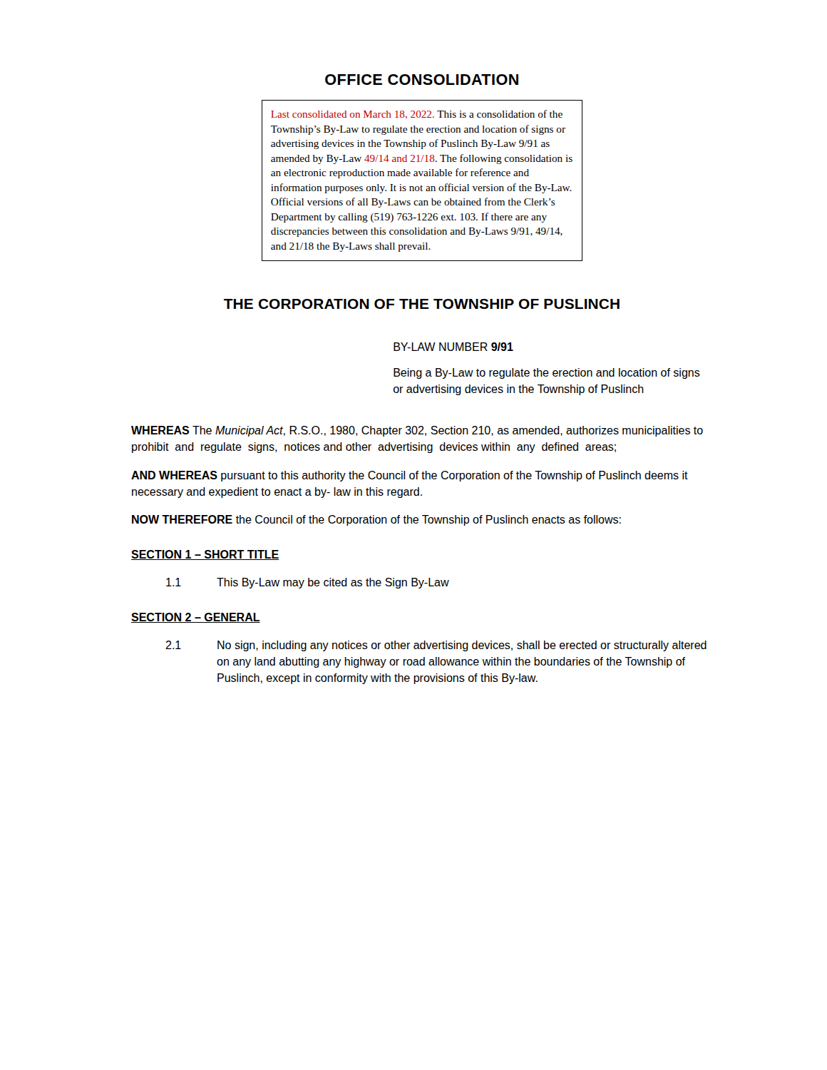OFFICE CONSOLIDATION
Last consolidated on March 18, 2022. This is a consolidation of the Township’s By-Law to regulate the erection and location of signs or advertising devices in the Township of Puslinch By-Law 9/91 as amended by By-Law 49/14 and 21/18. The following consolidation is an electronic reproduction made available for reference and information purposes only. It is not an official version of the By-Law. Official versions of all By-Laws can be obtained from the Clerk’s Department by calling (519) 763-1226 ext. 103. If there are any discrepancies between this consolidation and By-Laws 9/91, 49/14, and 21/18 the By-Laws shall prevail.
THE CORPORATION OF THE TOWNSHIP OF PUSLINCH
BY-LAW NUMBER 9/91
Being a By-Law to regulate the erection and location of signs or advertising devices in the Township of Puslinch
WHEREAS The Municipal Act, R.S.O., 1980, Chapter 302, Section 210, as amended, authorizes municipalities to prohibit and regulate signs, notices and other advertising devices within any defined areas;
AND WHEREAS pursuant to this authority the Council of the Corporation of the Township of Puslinch deems it necessary and expedient to enact a by- law in this regard.
NOW THEREFORE the Council of the Corporation of the Township of Puslinch enacts as follows:
SECTION 1 – SHORT TITLE
1.1 This By-Law may be cited as the Sign By-Law
SECTION 2 – GENERAL
2.1 No sign, including any notices or other advertising devices, shall be erected or structurally altered on any land abutting any highway or road allowance within the boundaries of the Township of Puslinch, except in conformity with the provisions of this By-law.